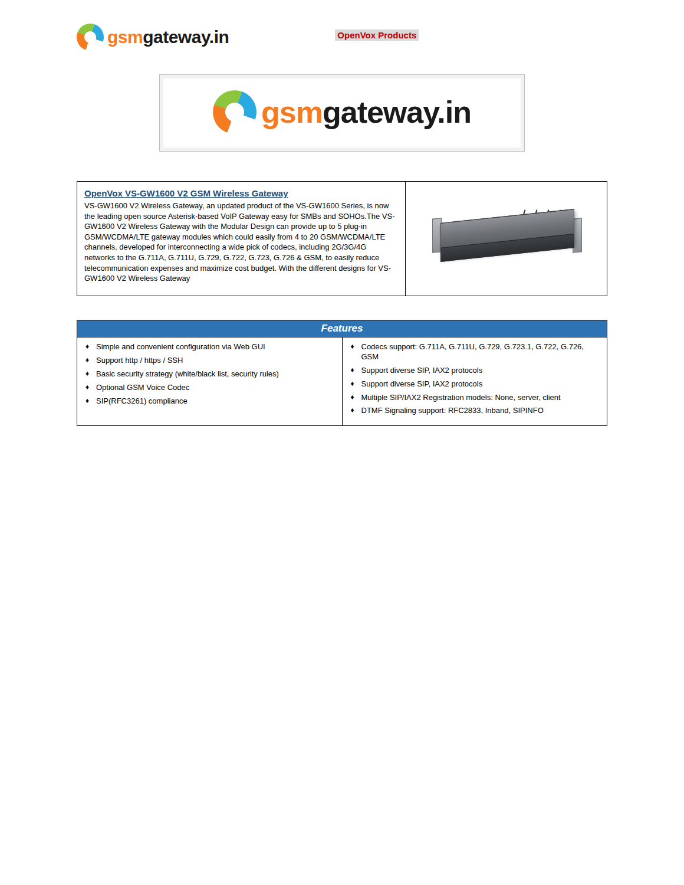gsm gateway.in
OpenVox Products
gsm gateway.in
| OpenVox VS-GW1600 V2 GSM Wireless Gateway VS-GW1600 V2 Wireless Gateway, an updated product of the VS-GW1600 Series, is now the leading open source Asterisk-based VoIP Gateway easy for SMBs and SOHOs.The VS-GW1600 V2 Wireless Gateway with the Modular Design can provide up to 5 plug-in GSM/WCDMA/LTE gateway modules which could easily from 4 to 20 GSM/WCDMA/LTE channels, developed for interconnecting a wide pick of codecs, including 2G/3G/4G networks to the G.711A, G.711U, G.729, G.722, G.723, G.726 & GSM, to easily reduce telecommunication expenses and maximize cost budget. With the different designs for VS-GW1600 V2 Wireless Gateway | |
| Features |
| --- |
| Simple and convenient configuration via Web GUI Support http / https / SSH Basic security strategy (white/black list, security rules) Optional GSM Voice Codec SIP(RFC3261) compliance | Codecs support: G.711A, G.711U, G.729, G.723.1, G.722, G.726, GSM Support diverse SIP, IAX2 protocols Support diverse SIP, IAX2 protocols Multiple SIP/IAX2 Registration models: None, server, client DTMF Signaling support: RFC2833, Inband, SIPINFO |